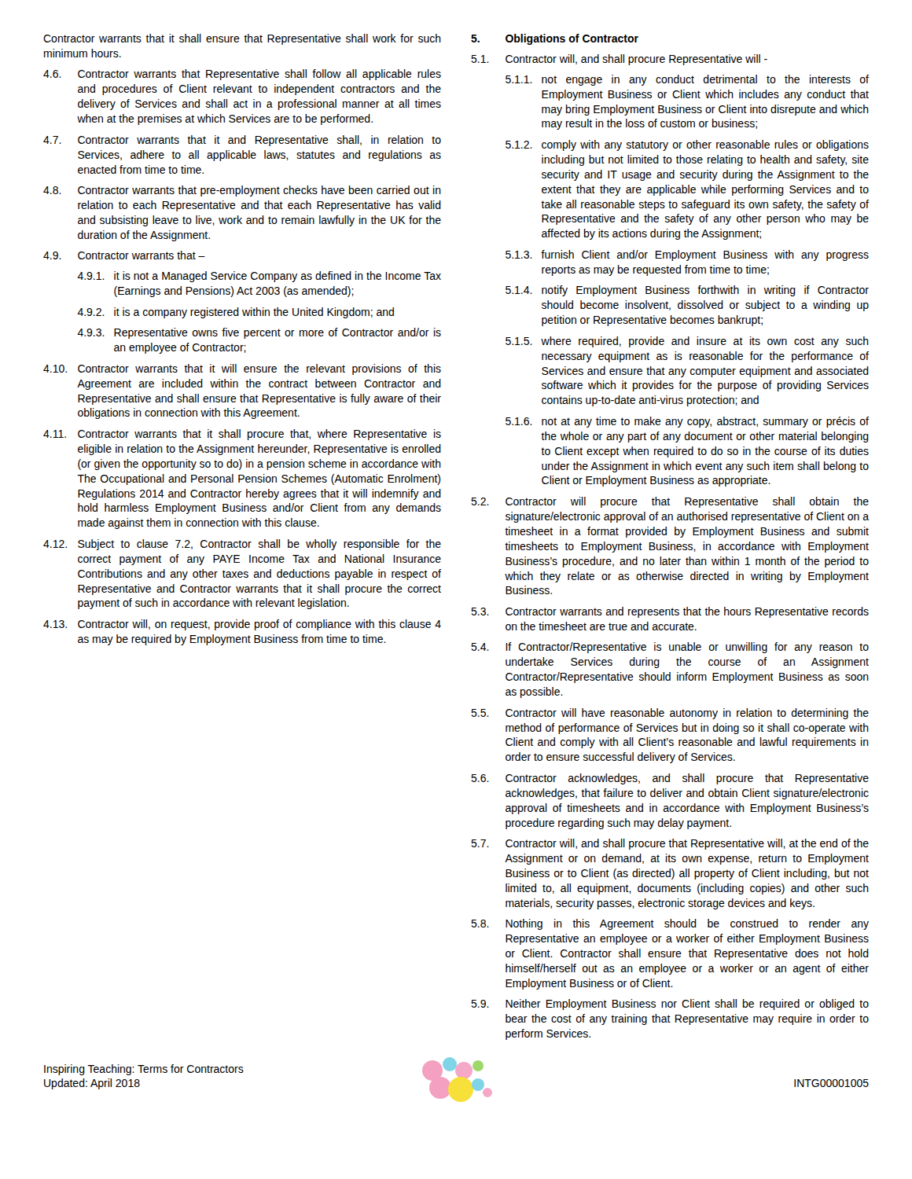Contractor warrants that it shall ensure that Representative shall work for such minimum hours.
4.6. Contractor warrants that Representative shall follow all applicable rules and procedures of Client relevant to independent contractors and the delivery of Services and shall act in a professional manner at all times when at the premises at which Services are to be performed.
4.7. Contractor warrants that it and Representative shall, in relation to Services, adhere to all applicable laws, statutes and regulations as enacted from time to time.
4.8. Contractor warrants that pre-employment checks have been carried out in relation to each Representative and that each Representative has valid and subsisting leave to live, work and to remain lawfully in the UK for the duration of the Assignment.
4.9. Contractor warrants that –
4.9.1. it is not a Managed Service Company as defined in the Income Tax (Earnings and Pensions) Act 2003 (as amended);
4.9.2. it is a company registered within the United Kingdom; and
4.9.3. Representative owns five percent or more of Contractor and/or is an employee of Contractor;
4.10. Contractor warrants that it will ensure the relevant provisions of this Agreement are included within the contract between Contractor and Representative and shall ensure that Representative is fully aware of their obligations in connection with this Agreement.
4.11. Contractor warrants that it shall procure that, where Representative is eligible in relation to the Assignment hereunder, Representative is enrolled (or given the opportunity so to do) in a pension scheme in accordance with The Occupational and Personal Pension Schemes (Automatic Enrolment) Regulations 2014 and Contractor hereby agrees that it will indemnify and hold harmless Employment Business and/or Client from any demands made against them in connection with this clause.
4.12. Subject to clause 7.2, Contractor shall be wholly responsible for the correct payment of any PAYE Income Tax and National Insurance Contributions and any other taxes and deductions payable in respect of Representative and Contractor warrants that it shall procure the correct payment of such in accordance with relevant legislation.
4.13. Contractor will, on request, provide proof of compliance with this clause 4 as may be required by Employment Business from time to time.
5. Obligations of Contractor
5.1. Contractor will, and shall procure Representative will -
5.1.1. not engage in any conduct detrimental to the interests of Employment Business or Client which includes any conduct that may bring Employment Business or Client into disrepute and which may result in the loss of custom or business;
5.1.2. comply with any statutory or other reasonable rules or obligations including but not limited to those relating to health and safety, site security and IT usage and security during the Assignment to the extent that they are applicable while performing Services and to take all reasonable steps to safeguard its own safety, the safety of Representative and the safety of any other person who may be affected by its actions during the Assignment;
5.1.3. furnish Client and/or Employment Business with any progress reports as may be requested from time to time;
5.1.4. notify Employment Business forthwith in writing if Contractor should become insolvent, dissolved or subject to a winding up petition or Representative becomes bankrupt;
5.1.5. where required, provide and insure at its own cost any such necessary equipment as is reasonable for the performance of Services and ensure that any computer equipment and associated software which it provides for the purpose of providing Services contains up-to-date anti-virus protection; and
5.1.6. not at any time to make any copy, abstract, summary or précis of the whole or any part of any document or other material belonging to Client except when required to do so in the course of its duties under the Assignment in which event any such item shall belong to Client or Employment Business as appropriate.
5.2. Contractor will procure that Representative shall obtain the signature/electronic approval of an authorised representative of Client on a timesheet in a format provided by Employment Business and submit timesheets to Employment Business, in accordance with Employment Business’s procedure, and no later than within 1 month of the period to which they relate or as otherwise directed in writing by Employment Business.
5.3. Contractor warrants and represents that the hours Representative records on the timesheet are true and accurate.
5.4. If Contractor/Representative is unable or unwilling for any reason to undertake Services during the course of an Assignment Contractor/Representative should inform Employment Business as soon as possible.
5.5. Contractor will have reasonable autonomy in relation to determining the method of performance of Services but in doing so it shall co-operate with Client and comply with all Client’s reasonable and lawful requirements in order to ensure successful delivery of Services.
5.6. Contractor acknowledges, and shall procure that Representative acknowledges, that failure to deliver and obtain Client signature/electronic approval of timesheets and in accordance with Employment Business’s procedure regarding such may delay payment.
5.7. Contractor will, and shall procure that Representative will, at the end of the Assignment or on demand, at its own expense, return to Employment Business or to Client (as directed) all property of Client including, but not limited to, all equipment, documents (including copies) and other such materials, security passes, electronic storage devices and keys.
5.8. Nothing in this Agreement should be construed to render any Representative an employee or a worker of either Employment Business or Client. Contractor shall ensure that Representative does not hold himself/herself out as an employee or a worker or an agent of either Employment Business or of Client.
5.9. Neither Employment Business nor Client shall be required or obliged to bear the cost of any training that Representative may require in order to perform Services.
Inspiring Teaching: Terms for Contractors
Updated: April 2018
INTG00001005